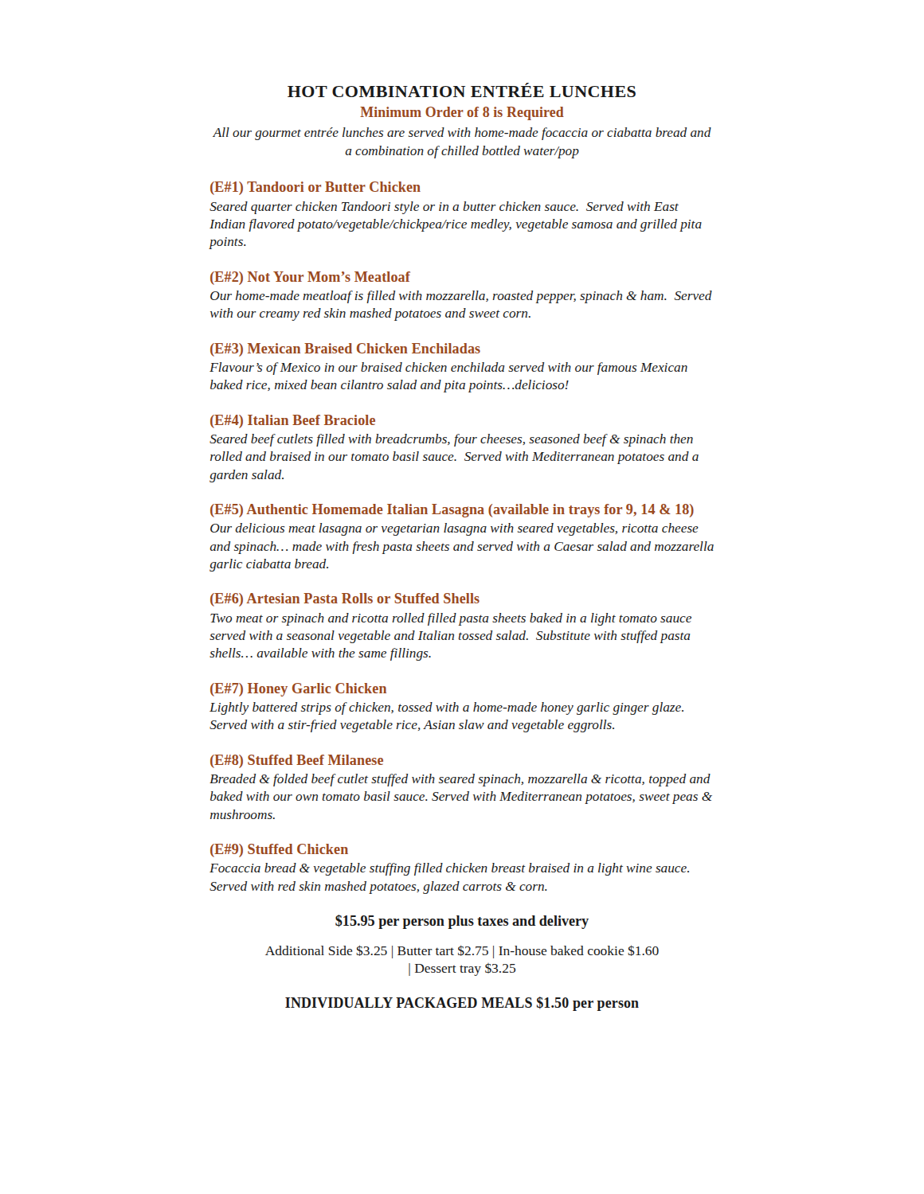HOT COMBINATION ENTRÉE LUNCHES
Minimum Order of 8 is Required
All our gourmet entrée lunches are served with home-made focaccia or ciabatta bread and a combination of chilled bottled water/pop
(E#1) Tandoori or Butter Chicken
Seared quarter chicken Tandoori style or in a butter chicken sauce. Served with East Indian flavored potato/vegetable/chickpea/rice medley, vegetable samosa and grilled pita points.
(E#2) Not Your Mom’s Meatloaf
Our home-made meatloaf is filled with mozzarella, roasted pepper, spinach & ham. Served with our creamy red skin mashed potatoes and sweet corn.
(E#3) Mexican Braised Chicken Enchiladas
Flavour’s of Mexico in our braised chicken enchilada served with our famous Mexican baked rice, mixed bean cilantro salad and pita points…delicioso!
(E#4) Italian Beef Braciole
Seared beef cutlets filled with breadcrumbs, four cheeses, seasoned beef & spinach then rolled and braised in our tomato basil sauce. Served with Mediterranean potatoes and a garden salad.
(E#5) Authentic Homemade Italian Lasagna (available in trays for 9, 14 & 18)
Our delicious meat lasagna or vegetarian lasagna with seared vegetables, ricotta cheese and spinach… made with fresh pasta sheets and served with a Caesar salad and mozzarella garlic ciabatta bread.
(E#6) Artesian Pasta Rolls or Stuffed Shells
Two meat or spinach and ricotta rolled filled pasta sheets baked in a light tomato sauce served with a seasonal vegetable and Italian tossed salad. Substitute with stuffed pasta shells… available with the same fillings.
(E#7) Honey Garlic Chicken
Lightly battered strips of chicken, tossed with a home-made honey garlic ginger glaze. Served with a stir-fried vegetable rice, Asian slaw and vegetable eggrolls.
(E#8) Stuffed Beef Milanese
Breaded & folded beef cutlet stuffed with seared spinach, mozzarella & ricotta, topped and baked with our own tomato basil sauce. Served with Mediterranean potatoes, sweet peas & mushrooms.
(E#9) Stuffed Chicken
Focaccia bread & vegetable stuffing filled chicken breast braised in a light wine sauce. Served with red skin mashed potatoes, glazed carrots & corn.
$15.95 per person plus taxes and delivery
Additional Side $3.25 | Butter tart $2.75 | In-house baked cookie $1.60 | Dessert tray $3.25
INDIVIDUALLY PACKAGED MEALS $1.50 per person